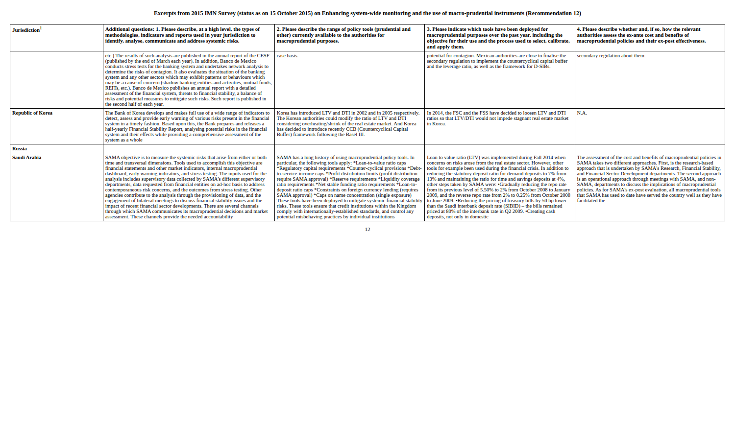Excerpts from 2015 IMN Survey (status as on 15 October 2015) on Enhancing system-wide monitoring and the use of macro-prudential instruments (Recommendation 12)
| Jurisdiction 1 | Additional questions: 1. Please describe, at a high level, the types of methodologies, indicators and reports used in your jurisdiction to identify, analyse, communicate and address systemic risks. | 2. Please describe the range of policy tools (prudential and other) currently available to the authorities for macroprudential purposes. | 3. Please indicate which tools have been deployed for macroprudential purposes over the past year, including the objective for their use and the process used to select, calibrate, and apply them. | 4. Please describe whether and, if so, how the relevant authorities assess the ex-ante cost and benefits of macroprudential policies and their ex-post effectiveness. |
| --- | --- | --- | --- | --- |
| | etc.) The results of such analysis are published in the annual report of the CESF (published by the end of March each year). In addition, Banco de Mexico conducts stress tests for the banking system and undertakes network analysis to determine the risks of contagion. It also evaluates the situation of the banking system and any other sectors which may exhibit patterns or behaviours which may be a cause of concern (shadow banking entities and activities, mutual funds, REITs, etc.). Banco de Mexico publishes an annual report with a detailed assessment of the financial system, threats to financial stability, a balance of risks and potential measures to mitigate such risks. Such report is published in the second half of each year. | case basis. | potential for contagion. Mexican authorities are close to finalise the secondary regulation to implement the countercyclical capital buffer and the leverage ratio, as well as the framework for D-SIBs. | secondary regulation about them. |
| Republic of Korea | The Bank of Korea develops and makes full use of a wide range of indicators to detect, assess and provide early warning of various risks present in the financial system in a timely fashion. Based upon this, the Bank prepares and releases a half-yearly Financial Stability Report, analysing potential risks in the financial system and their effects while providing a comprehensive assessment of the system as a whole | Korea has introduced LTV and DTI in 2002 and in 2005 respectively. The Korean authorities could modify the ratio of LTV and DTI considering overheating/shrink of the real estate market. And Korea has decided to introduce recently CCB (Countercyclical Capital Buffer) framework following the Basel III. | In 2014, the FSC and the FSS have decided to loosen LTV and DTI ratios so that LTV/DTI would not impede stagnant real estate market in Korea. | N.A. |
| Russia | | | | |
| Saudi Arabia | SAMA objective is to measure the systemic risks that arise from either or both time and transversal dimensions. Tools used to accomplish this objective are financial statements and other market indicators, internal macroprudential dashboard, early warning indicators, and stress testing. The inputs used for the analysis includes supervisory data collected by SAMA's different supervisory departments, data requested from financial entities on ad-hoc basis to address contemporaneous risk concerns, and the outcomes from stress testing. Other agencies contribute to the analysis through the provisioning of data, and the engagement of bilateral meetings to discuss financial stability issues and the impact of recent financial sector developments. There are several channels through which SAMA communicates its macroprudential decisions and market assessment. These channels provide the needed accountability | SAMA has a long history of using macroprudential policy tools. In particular, the following tools apply: *Loan-to-value ratio caps *Regulatory capital requirements *Counter-cyclical provisions *Debt-to-service-income caps *Profit distribution limits (profit distribution require SAMA approval) *Reserve requirements *Liquidity coverage ratio requirements *Net stable funding ratio requirements *Loan-to-deposit ratio caps *Constraints on foreign currency lending (requires SAMA approval) *Caps on name concentration (single exposure) These tools have been deployed to mitigate systemic financial stability risks. These tools ensure that credit institutions within the Kingdom comply with internationally-established standards, and control any potential misbehaving practices by individual institutions | Loan to value ratio (LTV) was implemented during Fall 2014 when concerns on risks arose from the real estate sector. However, other tools for example been used during the financial crisis. In addition to reducing the statutory deposit ratio for demand deposits to 7% from 13% and maintaining the ratio for time and savings deposits at 4%, other steps taken by SAMA were: •Gradually reducing the repo rate from its previous level of 5.50% to 2% from October 2008 to January 2009, and the reverse repo rate from 2% to 0.25% from October 2008 to June 2009. •Reducing the pricing of treasury bills by 50 bp lower than the Saudi interbank deposit rate (SIBID) – the bills remained priced at 80% of the interbank rate in Q2 2009. •Creating cash deposits, not only in domestic | The assessment of the cost and benefits of macroprudential policies in SAMA takes two different approaches. First, is the research-based approach that is undertaken by SAMA's Research, Financial Stability, and Financial Sector Development departments. The second approach is an operational approach through meetings with SAMA, and non-SAMA, departments to discuss the implications of macroprudential policies. As for SAMA's ex-post evaluation, all macroprudential tools that SAMA has used to date have served the country well as they have facilitated the |
12